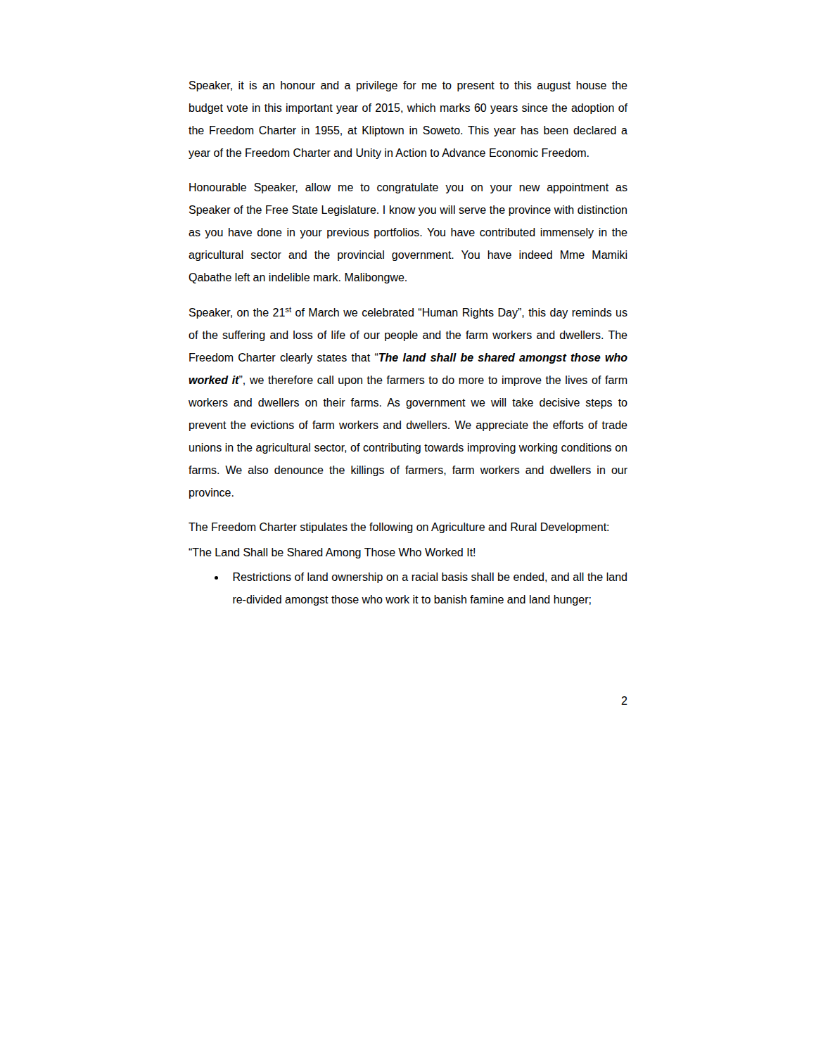Speaker, it is an honour and a privilege for me to present to this august house the budget vote in this important year of 2015, which marks 60 years since the adoption of the Freedom Charter in 1955, at Kliptown in Soweto. This year has been declared a year of the Freedom Charter and Unity in Action to Advance Economic Freedom.
Honourable Speaker, allow me to congratulate you on your new appointment as Speaker of the Free State Legislature. I know you will serve the province with distinction as you have done in your previous portfolios. You have contributed immensely in the agricultural sector and the provincial government. You have indeed Mme Mamiki Qabathe left an indelible mark. Malibongwe.
Speaker, on the 21st of March we celebrated “Human Rights Day”, this day reminds us of the suffering and loss of life of our people and the farm workers and dwellers. The Freedom Charter clearly states that “The land shall be shared amongst those who worked it”, we therefore call upon the farmers to do more to improve the lives of farm workers and dwellers on their farms. As government we will take decisive steps to prevent the evictions of farm workers and dwellers. We appreciate the efforts of trade unions in the agricultural sector, of contributing towards improving working conditions on farms. We also denounce the killings of farmers, farm workers and dwellers in our province.
The Freedom Charter stipulates the following on Agriculture and Rural Development:
“The Land Shall be Shared Among Those Who Worked It!
Restrictions of land ownership on a racial basis shall be ended, and all the land re-divided amongst those who work it to banish famine and land hunger;
2